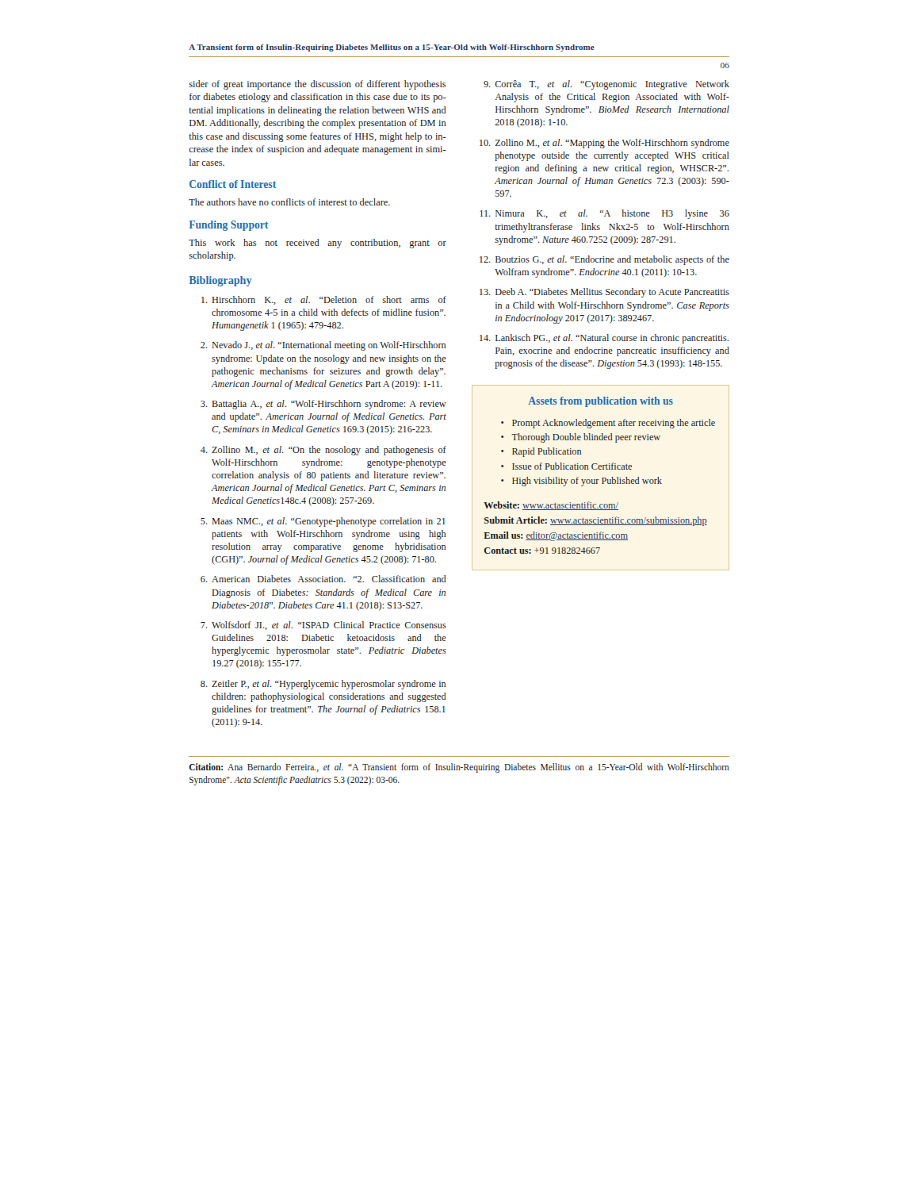A Transient form of Insulin-Requiring Diabetes Mellitus on a 15-Year-Old with Wolf-Hirschhorn Syndrome
06
sider of great importance the discussion of different hypothesis for diabetes etiology and classification in this case due to its potential implications in delineating the relation between WHS and DM. Additionally, describing the complex presentation of DM in this case and discussing some features of HHS, might help to increase the index of suspicion and adequate management in similar cases.
Conflict of Interest
The authors have no conflicts of interest to declare.
Funding Support
This work has not received any contribution, grant or scholarship.
Bibliography
Hirschhorn K., et al. “Deletion of short arms of chromosome 4-5 in a child with defects of midline fusion”. Humangenetik 1 (1965): 479-482.
Nevado J., et al. “International meeting on Wolf-Hirschhorn syndrome: Update on the nosology and new insights on the pathogenic mechanisms for seizures and growth delay”. American Journal of Medical Genetics Part A (2019): 1-11.
Battaglia A., et al. “Wolf-Hirschhorn syndrome: A review and update”. American Journal of Medical Genetics. Part C, Seminars in Medical Genetics 169.3 (2015): 216-223.
Zollino M., et al. “On the nosology and pathogenesis of Wolf-Hirschhorn syndrome: genotype-phenotype correlation analysis of 80 patients and literature review”. American Journal of Medical Genetics. Part C, Seminars in Medical Genetics148c.4 (2008): 257-269.
Maas NMC., et al. “Genotype-phenotype correlation in 21 patients with Wolf-Hirschhorn syndrome using high resolution array comparative genome hybridisation (CGH)”. Journal of Medical Genetics 45.2 (2008): 71-80.
American Diabetes Association. “2. Classification and Diagnosis of Diabetes: Standards of Medical Care in Diabetes-2018”. Diabetes Care 41.1 (2018): S13-S27.
Wolfsdorf JI., et al. “ISPAD Clinical Practice Consensus Guidelines 2018: Diabetic ketoacidosis and the hyperglycemic hyperosmolar state”. Pediatric Diabetes 19.27 (2018): 155-177.
Zeitler P., et al. “Hyperglycemic hyperosmolar syndrome in children: pathophysiological considerations and suggested guidelines for treatment”. The Journal of Pediatrics 158.1 (2011): 9-14.
Corrêa T., et al. “Cytogenomic Integrative Network Analysis of the Critical Region Associated with Wolf-Hirschhorn Syndrome”. BioMed Research International 2018 (2018): 1-10.
Zollino M., et al. “Mapping the Wolf-Hirschhorn syndrome phenotype outside the currently accepted WHS critical region and defining a new critical region, WHSCR-2”. American Journal of Human Genetics 72.3 (2003): 590-597.
Nimura K., et al. “A histone H3 lysine 36 trimethyltransferase links Nkx2-5 to Wolf-Hirschhorn syndrome”. Nature 460.7252 (2009): 287-291.
Boutzios G., et al. “Endocrine and metabolic aspects of the Wolfram syndrome”. Endocrine 40.1 (2011): 10-13.
Deeb A. “Diabetes Mellitus Secondary to Acute Pancreatitis in a Child with Wolf-Hirschhorn Syndrome”. Case Reports in Endocrinology 2017 (2017): 3892467.
Lankisch PG., et al. “Natural course in chronic pancreatitis. Pain, exocrine and endocrine pancreatic insufficiency and prognosis of the disease”. Digestion 54.3 (1993): 148-155.
Assets from publication with us
Prompt Acknowledgement after receiving the article
Thorough Double blinded peer review
Rapid Publication
Issue of Publication Certificate
High visibility of your Published work
Website: www.actascientific.com/
Submit Article: www.actascientific.com/submission.php
Email us: editor@actascientific.com
Contact us: +91 9182824667
Citation: Ana Bernardo Ferreira., et al. “A Transient form of Insulin-Requiring Diabetes Mellitus on a 15-Year-Old with Wolf-Hirschhorn Syndrome". Acta Scientific Paediatrics 5.3 (2022): 03-06.